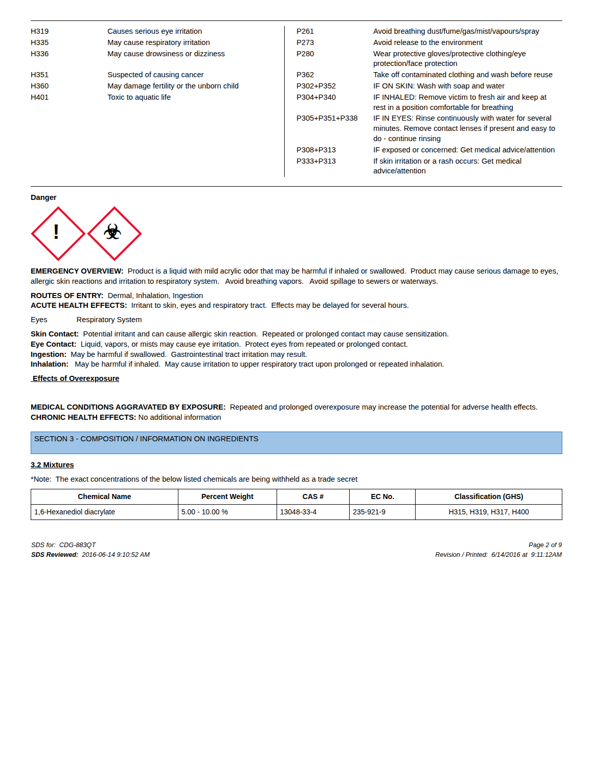| H319 | Causes serious eye irritation | | P261 | Avoid breathing dust/fume/gas/mist/vapours/spray |
| H335 | May cause respiratory irritation | | P273 | Avoid release to the environment |
| H336 | May cause drowsiness or dizziness | | P280 | Wear protective gloves/protective clothing/eye protection/face protection |
| H351 | Suspected of causing cancer | | P362 | Take off contaminated clothing and wash before reuse |
| H360 | May damage fertility or the unborn child | | P302+P352 | IF ON SKIN: Wash with soap and water |
| H401 | Toxic to aquatic life | | P304+P340 | IF INHALED: Remove victim to fresh air and keep at rest in a position comfortable for breathing |
| | | | P305+P351+P338 | IF IN EYES: Rinse continuously with water for several minutes. Remove contact lenses if present and easy to do - continue rinsing |
| | | | P308+P313 | IF exposed or concerned: Get medical advice/attention |
| | | | P333+P313 | If skin irritation or a rash occurs: Get medical advice/attention |
Danger
! ☣
EMERGENCY OVERVIEW: Product is a liquid with mild acrylic odor that may be harmful if inhaled or swallowed. Product may cause serious damage to eyes, allergic skin reactions and irritation to respiratory system. Avoid breathing vapors. Avoid spillage to sewers or waterways.
ROUTES OF ENTRY: Dermal, Inhalation, Ingestion
ACUTE HEALTH EFFECTS: Irritant to skin, eyes and respiratory tract. Effects may be delayed for several hours.
Eyes Respiratory System
Skin Contact: Potential irritant and can cause allergic skin reaction. Repeated or prolonged contact may cause sensitization.
Eye Contact: Liquid, vapors, or mists may cause eye irritation. Protect eyes from repeated or prolonged contact.
Ingestion: May be harmful if swallowed. Gastrointestinal tract irritation may result.
Inhalation: May be harmful if inhaled. May cause irritation to upper respiratory tract upon prolonged or repeated inhalation.
Effects of Overexposure
MEDICAL CONDITIONS AGGRAVATED BY EXPOSURE: Repeated and prolonged overexposure may increase the potential for adverse health effects.
CHRONIC HEALTH EFFECTS: No additional information
SECTION 3 - COMPOSITION / INFORMATION ON INGREDIENTS
3.2 Mixtures
*Note: The exact concentrations of the below listed chemicals are being withheld as a trade secret
| Chemical Name | Percent Weight | CAS # | EC No. | Classification (GHS) |
| --- | --- | --- | --- | --- |
| 1,6-Hexanediol diacrylate | 5.00 - 10.00 % | 13048-33-4 | 235-921-9 | H315, H319, H317, H400 |
| SDS for: CDG-883QT | Page 2 of 9 |
| SDS Reviewed: 2016-06-14 9:10:52 AM | Revision / Printed: 6/14/2016 at 9:11:12AM |